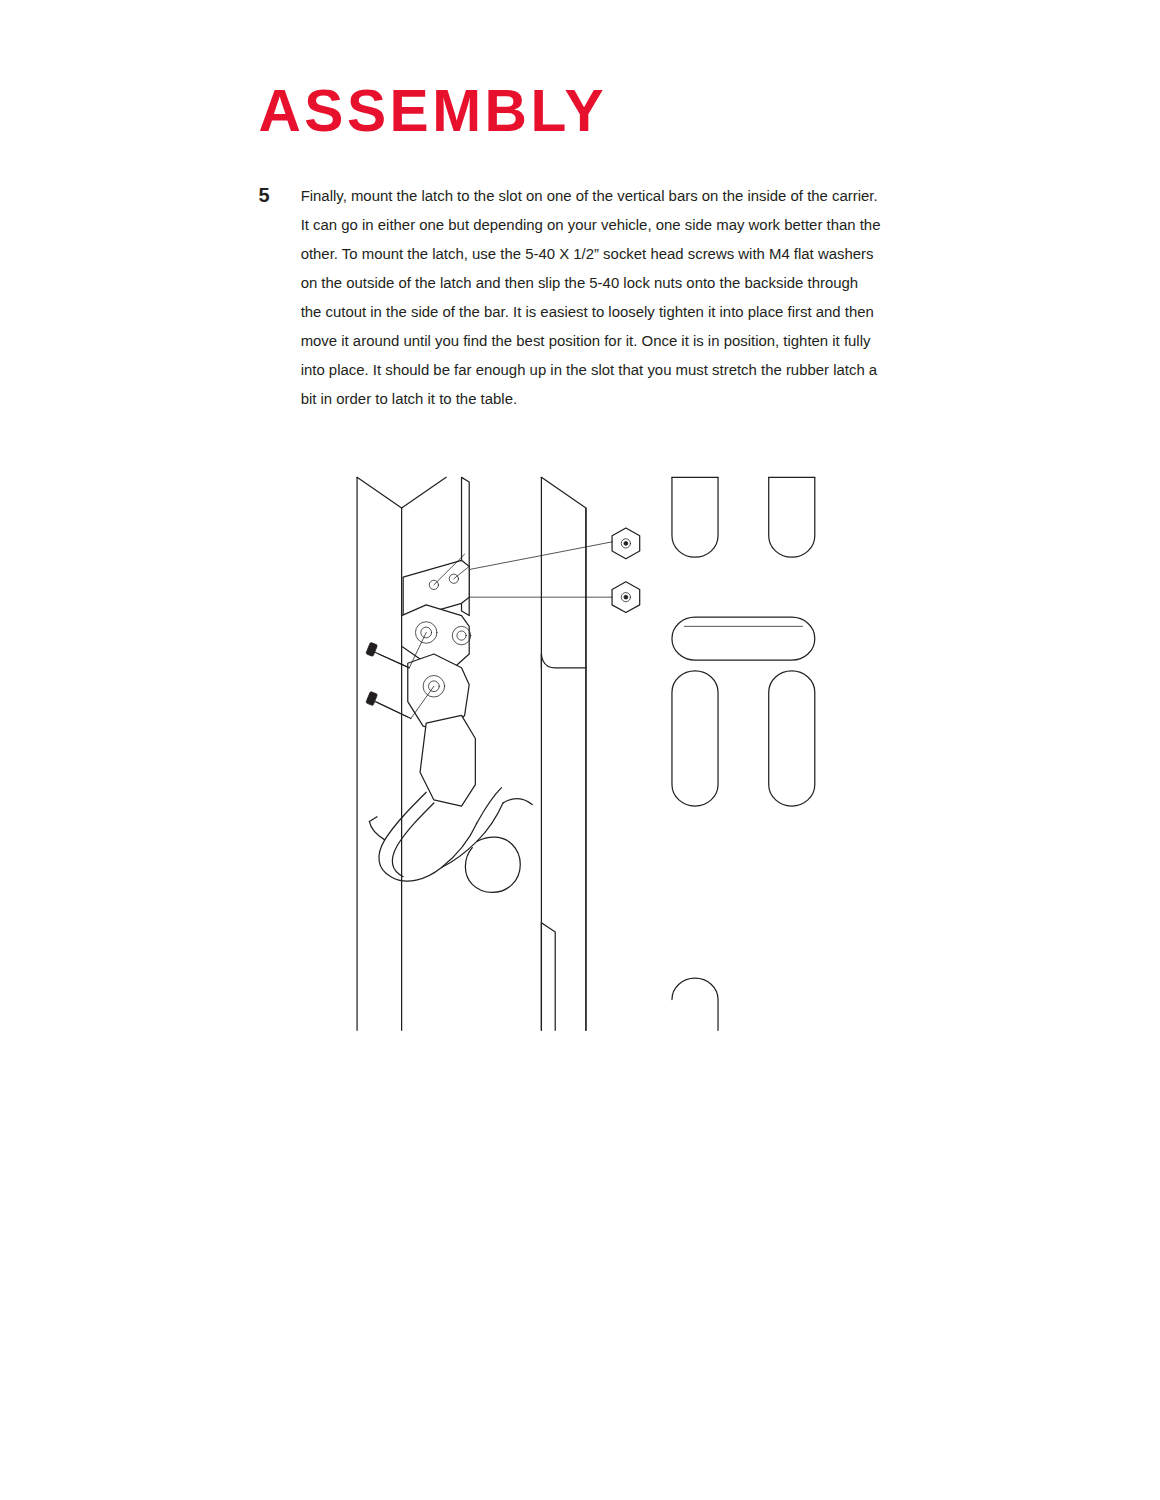ASSEMBLY
5
Finally, mount the latch to the slot on one of the vertical bars on the inside of the carrier. It can go in either one but depending on your vehicle, one side may work better than the other. To mount the latch, use the 5-40 X 1/2” socket head screws with M4 flat washers on the outside of the latch and then slip the 5-40 lock nuts onto the backside through the cutout in the side of the bar. It is easiest to loosely tighten it into place first and then move it around until you find the best position for it. Once it is in position, tighten it fully into place. It should be far enough up in the slot that you must stretch the rubber latch a bit in order to latch it to the table.